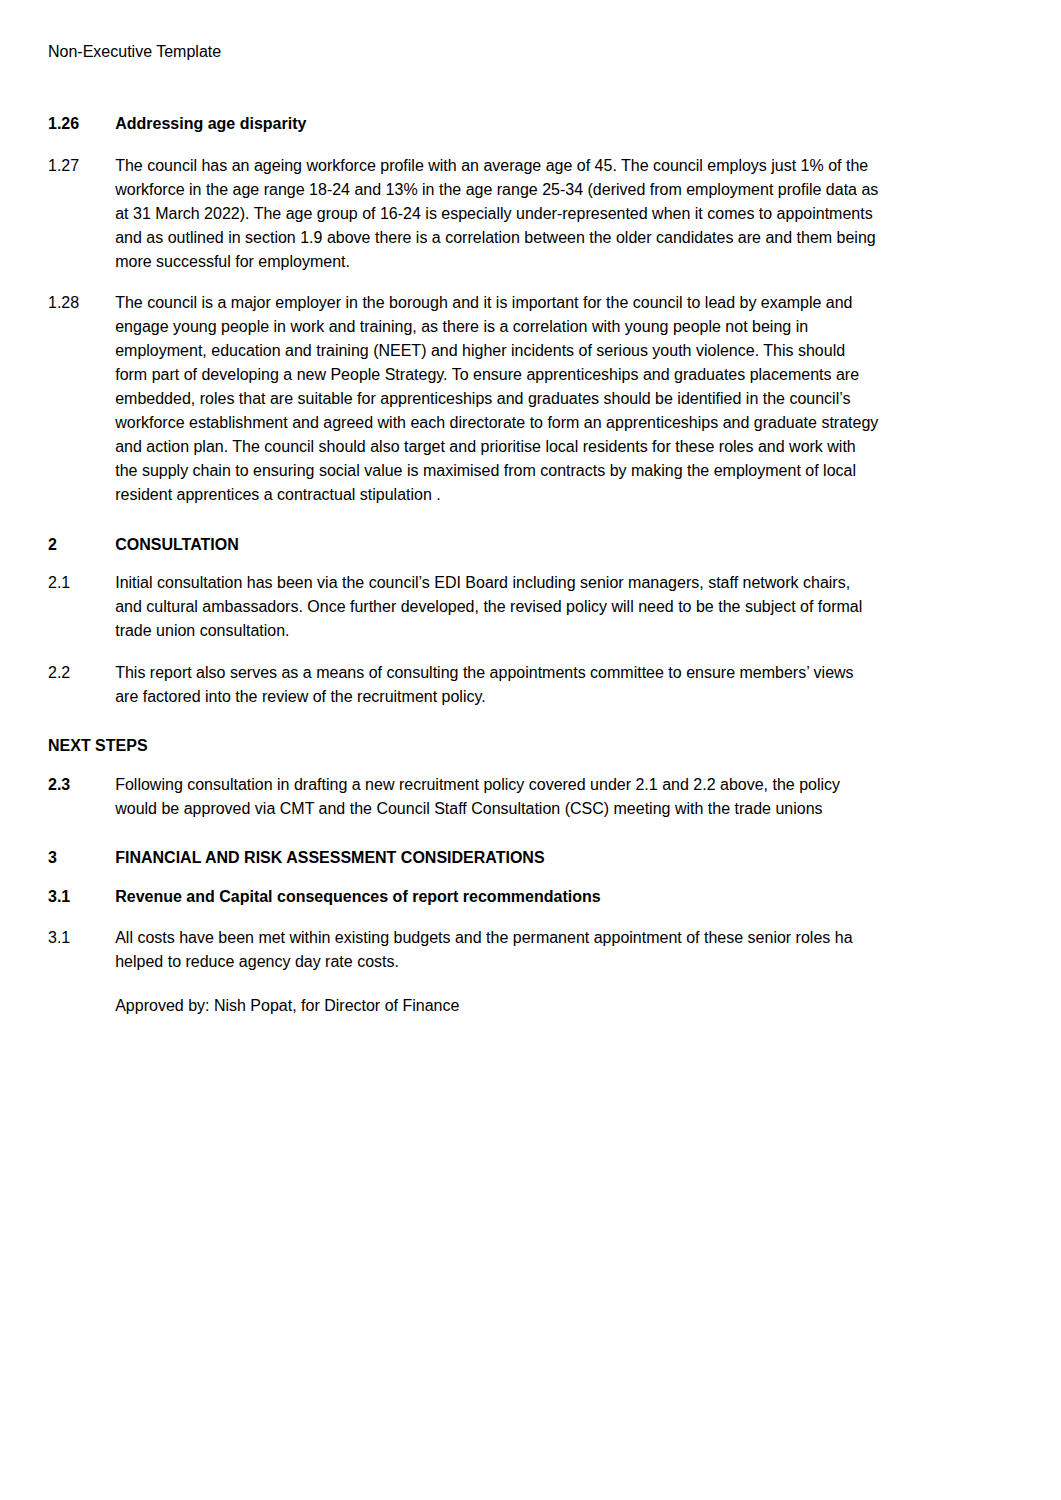Non-Executive Template
1.26
Addressing age disparity
1.27
The council has an ageing workforce profile with an average age of 45. The council employs just 1% of the workforce in the age range 18-24 and 13% in the age range 25-34 (derived from employment profile data as at 31 March 2022). The age group of 16-24 is especially under-represented when it comes to appointments and as outlined in section 1.9 above there is a correlation between the older candidates are and them being more successful for employment.
1.28
The council is a major employer in the borough and it is important for the council to lead by example and engage young people in work and training, as there is a correlation with young people not being in employment, education and training (NEET) and higher incidents of serious youth violence. This should form part of developing a new People Strategy. To ensure apprenticeships and graduates placements are embedded, roles that are suitable for apprenticeships and graduates should be identified in the council’s workforce establishment and agreed with each directorate to form an apprenticeships and graduate strategy and action plan. The council should also target and prioritise local residents for these roles and work with the supply chain to ensuring social value is maximised from contracts by making the employment of local resident apprentices a contractual stipulation .
2
CONSULTATION
2.1
Initial consultation has been via the council’s EDI Board including senior managers, staff network chairs, and cultural ambassadors. Once further developed, the revised policy will need to be the subject of formal trade union consultation.
2.2
This report also serves as a means of consulting the appointments committee to ensure members’ views are factored into the review of the recruitment policy.
NEXT STEPS
2.3
Following consultation in drafting a new recruitment policy covered under 2.1 and 2.2 above, the policy would be approved via CMT and the Council Staff Consultation (CSC) meeting with the trade unions
3
FINANCIAL AND RISK ASSESSMENT CONSIDERATIONS
3.1
Revenue and Capital consequences of report recommendations
3.1
All costs have been met within existing budgets and the permanent appointment of these senior roles ha helped to reduce agency day rate costs.
Approved by: Nish Popat, for Director of Finance